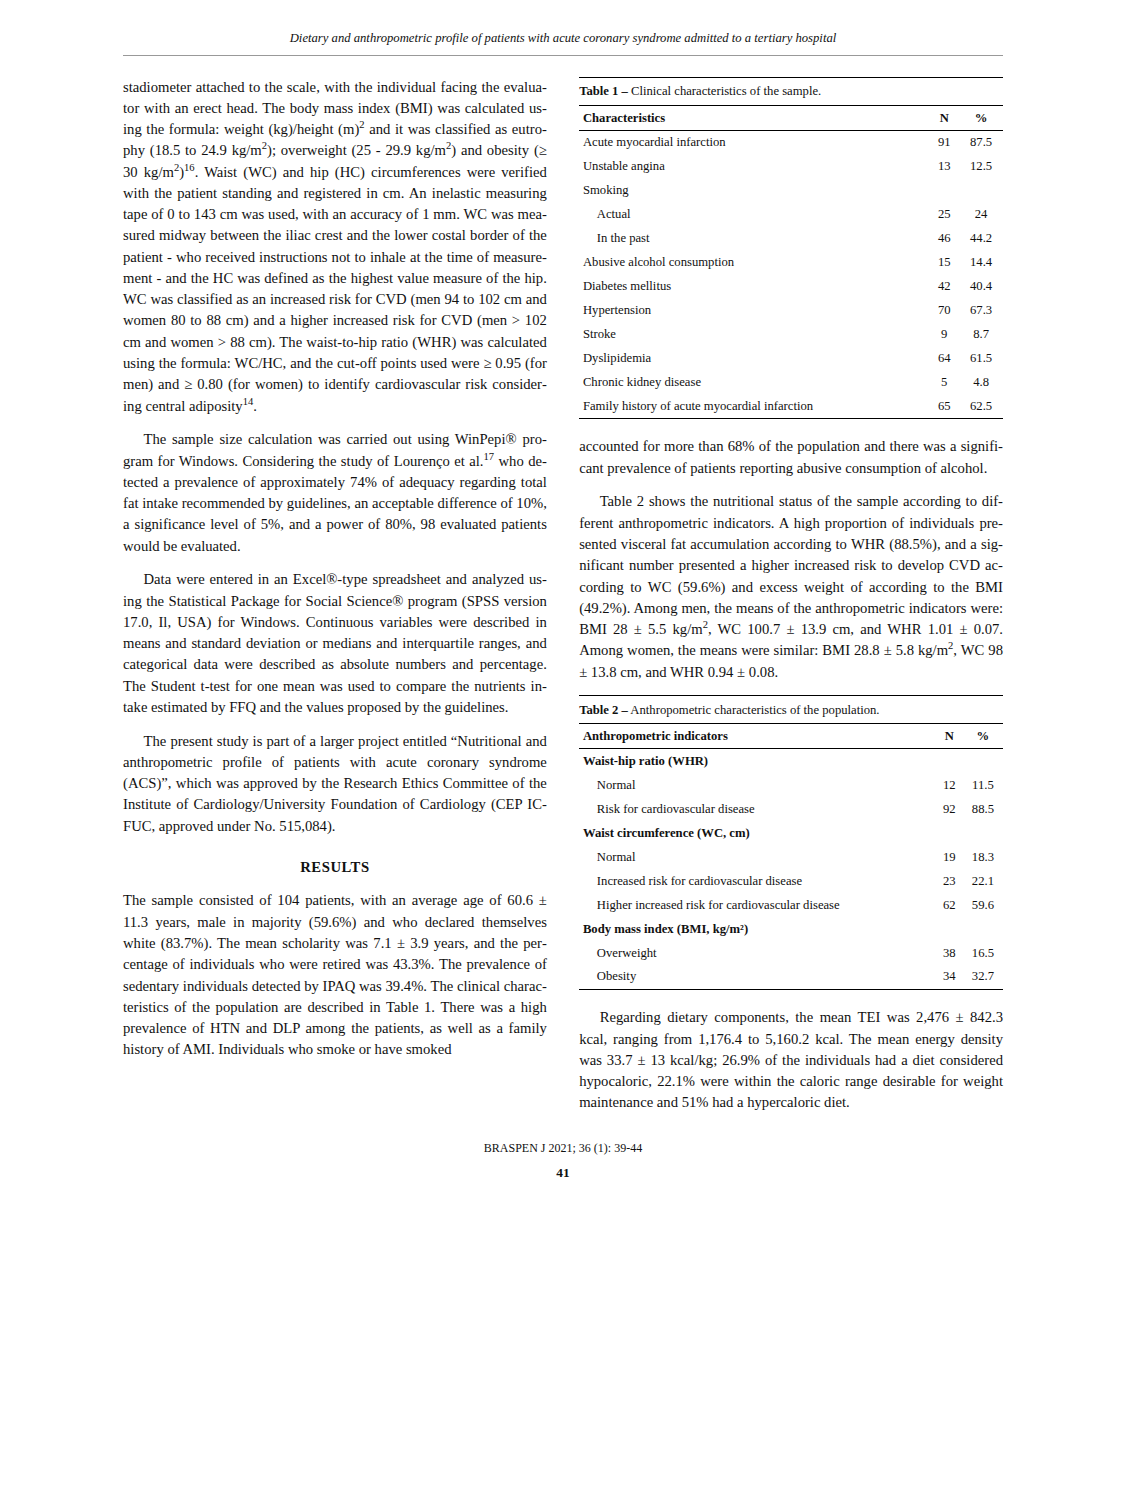Dietary and anthropometric profile of patients with acute coronary syndrome admitted to a tertiary hospital
stadiometer attached to the scale, with the individual facing the evaluator with an erect head. The body mass index (BMI) was calculated using the formula: weight (kg)/height (m)2 and it was classified as eutrophy (18.5 to 24.9 kg/m2); overweight (25 - 29.9 kg/m2) and obesity (≥ 30 kg/m2)16. Waist (WC) and hip (HC) circumferences were verified with the patient standing and registered in cm. An inelastic measuring tape of 0 to 143 cm was used, with an accuracy of 1 mm. WC was measured midway between the iliac crest and the lower costal border of the patient - who received instructions not to inhale at the time of measurement - and the HC was defined as the highest value measure of the hip. WC was classified as an increased risk for CVD (men 94 to 102 cm and women 80 to 88 cm) and a higher increased risk for CVD (men > 102 cm and women > 88 cm). The waist-to-hip ratio (WHR) was calculated using the formula: WC/HC, and the cut-off points used were ≥ 0.95 (for men) and ≥ 0.80 (for women) to identify cardiovascular risk considering central adiposity14.
The sample size calculation was carried out using WinPepi® program for Windows. Considering the study of Lourenço et al.17 who detected a prevalence of approximately 74% of adequacy regarding total fat intake recommended by guidelines, an acceptable difference of 10%, a significance level of 5%, and a power of 80%, 98 evaluated patients would be evaluated.
Data were entered in an Excel®-type spreadsheet and analyzed using the Statistical Package for Social Science® program (SPSS version 17.0, Il, USA) for Windows. Continuous variables were described in means and standard deviation or medians and interquartile ranges, and categorical data were described as absolute numbers and percentage. The Student t-test for one mean was used to compare the nutrients intake estimated by FFQ and the values proposed by the guidelines.
The present study is part of a larger project entitled “Nutritional and anthropometric profile of patients with acute coronary syndrome (ACS)”, which was approved by the Research Ethics Committee of the Institute of Cardiology/University Foundation of Cardiology (CEP IC-FUC, approved under No. 515,084).
RESULTS
The sample consisted of 104 patients, with an average age of 60.6 ± 11.3 years, male in majority (59.6%) and who declared themselves white (83.7%). The mean scholarity was 7.1 ± 3.9 years, and the percentage of individuals who were retired was 43.3%. The prevalence of sedentary individuals detected by IPAQ was 39.4%. The clinical characteristics of the population are described in Table 1. There was a high prevalence of HTN and DLP among the patients, as well as a family history of AMI. Individuals who smoke or have smoked
Table 1 – Clinical characteristics of the sample.
| Characteristics | N | % |
| --- | --- | --- |
| Acute myocardial infarction | 91 | 87.5 |
| Unstable angina | 13 | 12.5 |
| Smoking | | |
| Actual | 25 | 24 |
| In the past | 46 | 44.2 |
| Abusive alcohol consumption | 15 | 14.4 |
| Diabetes mellitus | 42 | 40.4 |
| Hypertension | 70 | 67.3 |
| Stroke | 9 | 8.7 |
| Dyslipidemia | 64 | 61.5 |
| Chronic kidney disease | 5 | 4.8 |
| Family history of acute myocardial infarction | 65 | 62.5 |
accounted for more than 68% of the population and there was a significant prevalence of patients reporting abusive consumption of alcohol.
Table 2 shows the nutritional status of the sample according to different anthropometric indicators. A high proportion of individuals presented visceral fat accumulation according to WHR (88.5%), and a significant number presented a higher increased risk to develop CVD according to WC (59.6%) and excess weight of according to the BMI (49.2%). Among men, the means of the anthropometric indicators were: BMI 28 ± 5.5 kg/m2, WC 100.7 ± 13.9 cm, and WHR 1.01 ± 0.07. Among women, the means were similar: BMI 28.8 ± 5.8 kg/m2, WC 98 ± 13.8 cm, and WHR 0.94 ± 0.08.
Table 2 – Anthropometric characteristics of the population.
| Anthropometric indicators | N | % |
| --- | --- | --- |
| Waist-hip ratio (WHR) | | |
| Normal | 12 | 11.5 |
| Risk for cardiovascular disease | 92 | 88.5 |
| Waist circumference (WC, cm) | | |
| Normal | 19 | 18.3 |
| Increased risk for cardiovascular disease | 23 | 22.1 |
| Higher increased risk for cardiovascular disease | 62 | 59.6 |
| Body mass index (BMI, kg/m²) | | |
| Overweight | 38 | 16.5 |
| Obesity | 34 | 32.7 |
Regarding dietary components, the mean TEI was 2,476 ± 842.3 kcal, ranging from 1,176.4 to 5,160.2 kcal. The mean energy density was 33.7 ± 13 kcal/kg; 26.9% of the individuals had a diet considered hypocaloric, 22.1% were within the caloric range desirable for weight maintenance and 51% had a hypercaloric diet.
BRASPEN J 2021; 36 (1): 39-44 41